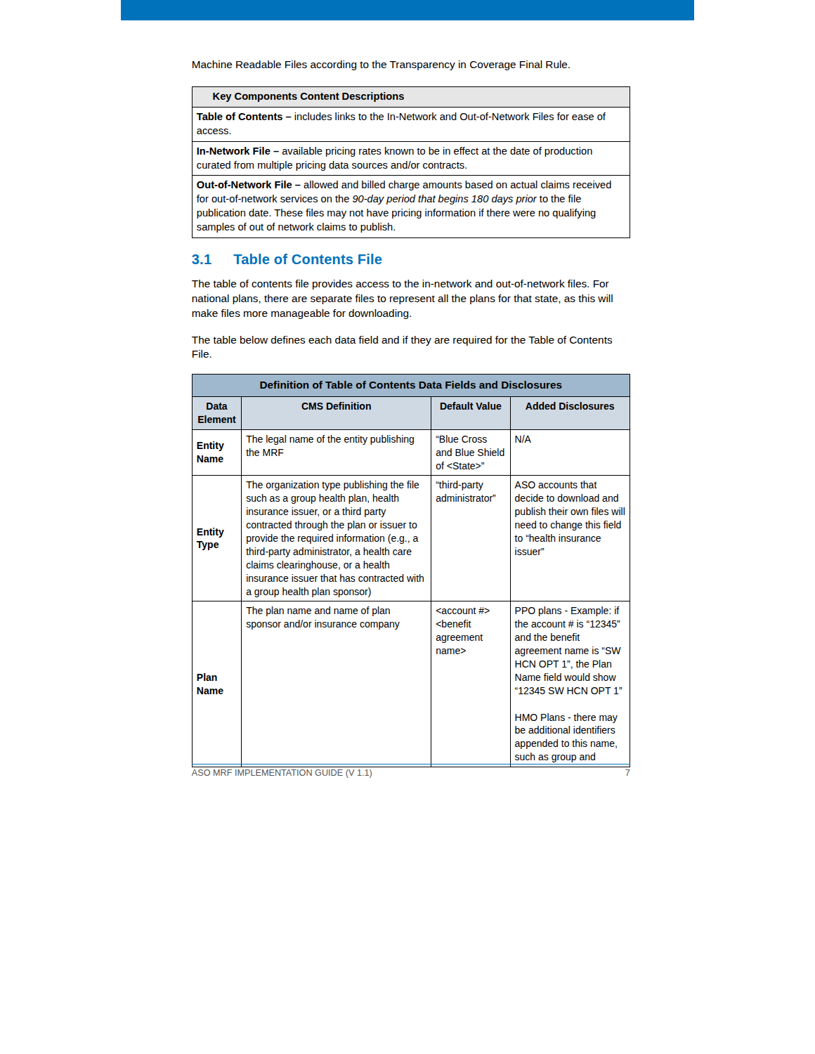Machine Readable Files according to the Transparency in Coverage Final Rule.
| Key Components Content Descriptions |
| Table of Contents – includes links to the In-Network and Out-of-Network Files for ease of access. |
| In-Network File – available pricing rates known to be in effect at the date of production curated from multiple pricing data sources and/or contracts. |
| Out-of-Network File – allowed and billed charge amounts based on actual claims received for out-of-network services on the 90-day period that begins 180 days prior to the file publication date. These files may not have pricing information if there were no qualifying samples of out of network claims to publish. |
3.1 Table of Contents File
The table of contents file provides access to the in-network and out-of-network files. For national plans, there are separate files to represent all the plans for that state, as this will make files more manageable for downloading.
The table below defines each data field and if they are required for the Table of Contents File.
| Definition of Table of Contents Data Fields and Disclosures |
| Data Element | CMS Definition | Default Value | Added Disclosures |
| Entity Name | The legal name of the entity publishing the MRF | “Blue Cross and Blue Shield of <State>” | N/A |
| Entity Type | The organization type publishing the file such as a group health plan, health insurance issuer, or a third party contracted through the plan or issuer to provide the required information (e.g., a third-party administrator, a health care claims clearinghouse, or a health insurance issuer that has contracted with a group health plan sponsor) | “third-party administrator” | ASO accounts that decide to download and publish their own files will need to change this field to “health insurance issuer” |
| Plan Name | The plan name and name of plan sponsor and/or insurance company | <account #> <benefit agreement name> | PPO plans - Example: if the account # is “12345” and the benefit agreement name is “SW HCN OPT 1”, the Plan Name field would show “12345 SW HCN OPT 1” HMO Plans - there may be additional identifiers appended to this name, such as group and |
ASO MRF IMPLEMENTATION GUIDE (V 1.1) 7